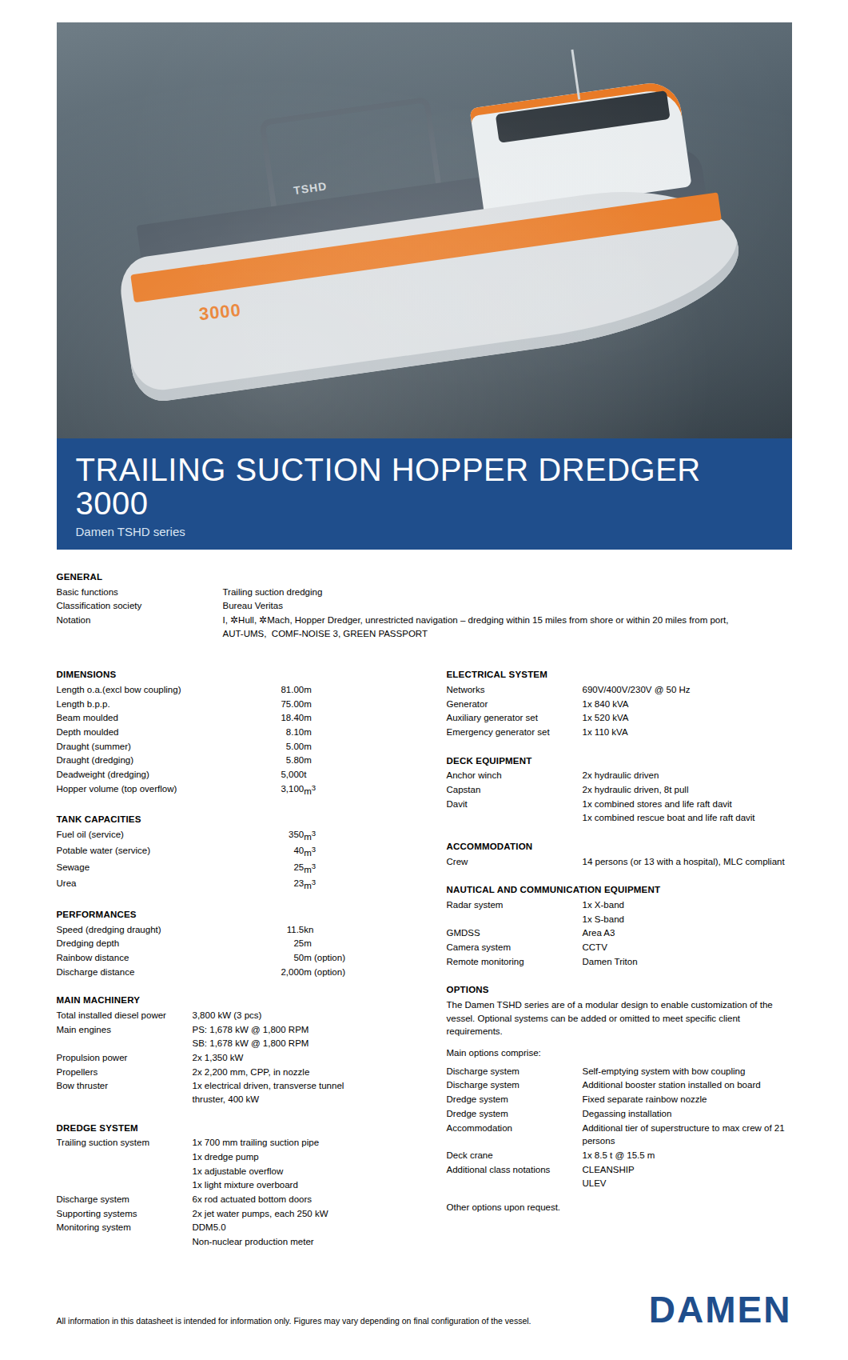TSHD
3000
TRAILING SUCTION HOPPER DREDGER 3000
Damen TSHD series
GENERAL
| Basic functions | Trailing suction dredging |
| Classification society | Bureau Veritas |
| Notation | I, ✲Hull, ✲Mach, Hopper Dredger, unrestricted navigation – dredging within 15 miles from shore or within 20 miles from port, AUT-UMS, COMF-NOISE 3, GREEN PASSPORT |
DIMENSIONS
| Length o.a.(excl bow coupling) | 81.00 | m |
| Length b.p.p. | 75.00 | m |
| Beam moulded | 18.40 | m |
| Depth moulded | 8.10 | m |
| Draught (summer) | 5.00 | m |
| Draught (dredging) | 5.80 | m |
| Deadweight (dredging) | 5,000 | t |
| Hopper volume (top overflow) | 3,100 | m 3 |
TANK CAPACITIES
| Fuel oil (service) | 350 | m 3 |
| Potable water (service) | 40 | m 3 |
| Sewage | 25 | m 3 |
| Urea | 23 | m 3 |
PERFORMANCES
| Speed (dredging draught) | 11.5 | kn |
| Dredging depth | 25 | m |
| Rainbow distance | 50 | m (option) |
| Discharge distance | 2,000 | m (option) |
MAIN MACHINERY
| Total installed diesel power | 3,800 kW (3 pcs) |
| Main engines | PS: 1,678 kW @ 1,800 RPM |
| | SB: 1,678 kW @ 1,800 RPM |
| Propulsion power | 2x 1,350 kW |
| Propellers | 2x 2,200 mm, CPP, in nozzle |
| Bow thruster | 1x electrical driven, transverse tunnel thruster, 400 kW |
DREDGE SYSTEM
| Trailing suction system | 1x 700 mm trailing suction pipe |
| | 1x dredge pump |
| | 1x adjustable overflow |
| | 1x light mixture overboard |
| Discharge system | 6x rod actuated bottom doors |
| Supporting systems | 2x jet water pumps, each 250 kW |
| Monitoring system | DDM5.0 |
| | Non-nuclear production meter |
ELECTRICAL SYSTEM
| Networks | 690V/400V/230V @ 50 Hz |
| Generator | 1x 840 kVA |
| Auxiliary generator set | 1x 520 kVA |
| Emergency generator set | 1x 110 kVA |
DECK EQUIPMENT
| Anchor winch | 2x hydraulic driven |
| Capstan | 2x hydraulic driven, 8t pull |
| Davit | 1x combined stores and life raft davit |
| | 1x combined rescue boat and life raft davit |
ACCOMMODATION
| Crew | 14 persons (or 13 with a hospital), MLC compliant |
NAUTICAL AND COMMUNICATION EQUIPMENT
| Radar system | 1x X-band |
| | 1x S-band |
| GMDSS | Area A3 |
| Camera system | CCTV |
| Remote monitoring | Damen Triton |
OPTIONS
The Damen TSHD series are of a modular design to enable customization of the vessel. Optional systems can be added or omitted to meet specific client requirements.
Main options comprise:
| Discharge system | Self-emptying system with bow coupling |
| Discharge system | Additional booster station installed on board |
| Dredge system | Fixed separate rainbow nozzle |
| Dredge system | Degassing installation |
| Accommodation | Additional tier of superstructure to max crew of 21 persons |
| Deck crane | 1x 8.5 t @ 15.5 m |
| Additional class notations | CLEANSHIP |
| | ULEV |
Other options upon request.
All information in this datasheet is intended for information only. Figures may vary depending on final configuration of the vessel.
DAM EN